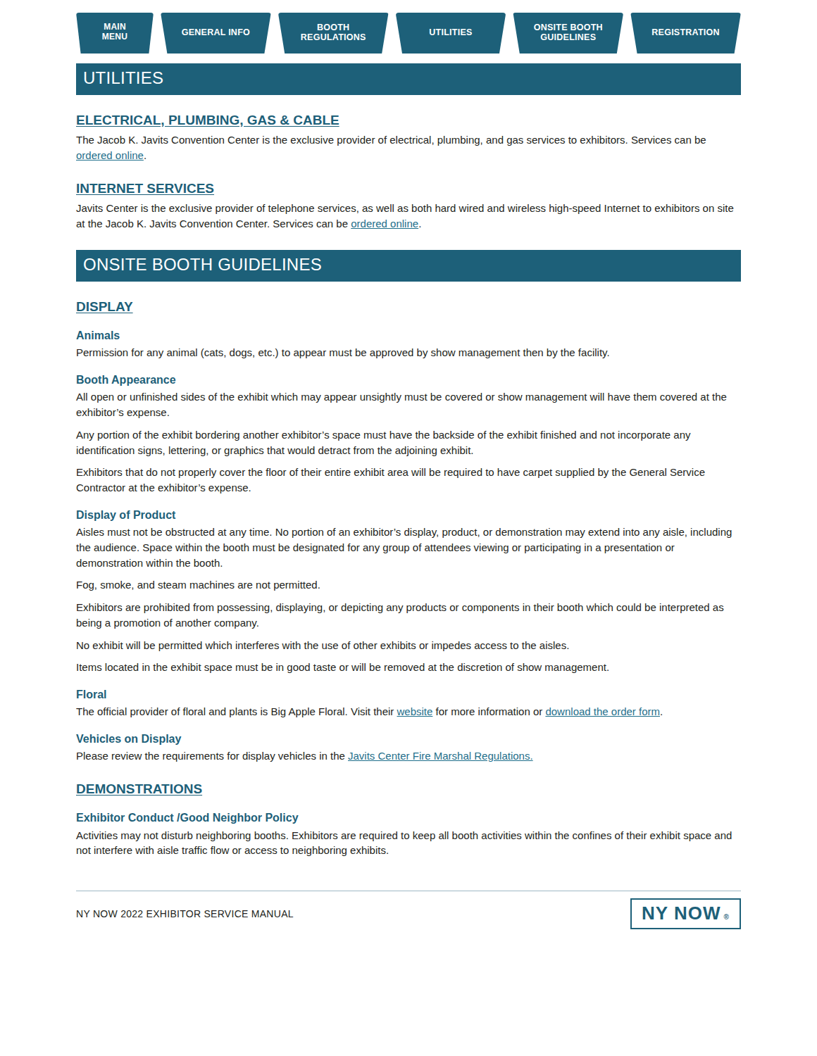MAIN
MENU GENERAL INFO BOOTH
REGULATIONS UTILITIES ONSITE BOOTH
GUIDELINES REGISTRATION
UTILITIES
ELECTRICAL, PLUMBING, GAS & CABLE
The Jacob K. Javits Convention Center is the exclusive provider of electrical, plumbing, and gas services to exhibitors. Services can be ordered online.
INTERNET SERVICES
Javits Center is the exclusive provider of telephone services, as well as both hard wired and wireless high-speed Internet to exhibitors on site at the Jacob K. Javits Convention Center. Services can be ordered online.
ONSITE BOOTH GUIDELINES
DISPLAY
Animals
Permission for any animal (cats, dogs, etc.) to appear must be approved by show management then by the facility.
Booth Appearance
All open or unfinished sides of the exhibit which may appear unsightly must be covered or show management will have them covered at the exhibitor’s expense.
Any portion of the exhibit bordering another exhibitor’s space must have the backside of the exhibit finished and not incorporate any identification signs, lettering, or graphics that would detract from the adjoining exhibit.
Exhibitors that do not properly cover the floor of their entire exhibit area will be required to have carpet supplied by the General Service Contractor at the exhibitor’s expense.
Display of Product
Aisles must not be obstructed at any time. No portion of an exhibitor’s display, product, or demonstration may extend into any aisle, including the audience. Space within the booth must be designated for any group of attendees viewing or participating in a presentation or demonstration within the booth.
Fog, smoke, and steam machines are not permitted.
Exhibitors are prohibited from possessing, displaying, or depicting any products or components in their booth which could be interpreted as being a promotion of another company.
No exhibit will be permitted which interferes with the use of other exhibits or impedes access to the aisles.
Items located in the exhibit space must be in good taste or will be removed at the discretion of show management.
Floral
The official provider of floral and plants is Big Apple Floral. Visit their website for more information or download the order form.
Vehicles on Display
Please review the requirements for display vehicles in the Javits Center Fire Marshal Regulations.
DEMONSTRATIONS
Exhibitor Conduct /Good Neighbor Policy
Activities may not disturb neighboring booths. Exhibitors are required to keep all booth activities within the confines of their exhibit space and not interfere with aisle traffic flow or access to neighboring exhibits.
NY NOW 2022 EXHIBITOR SERVICE MANUAL
NY NOW®